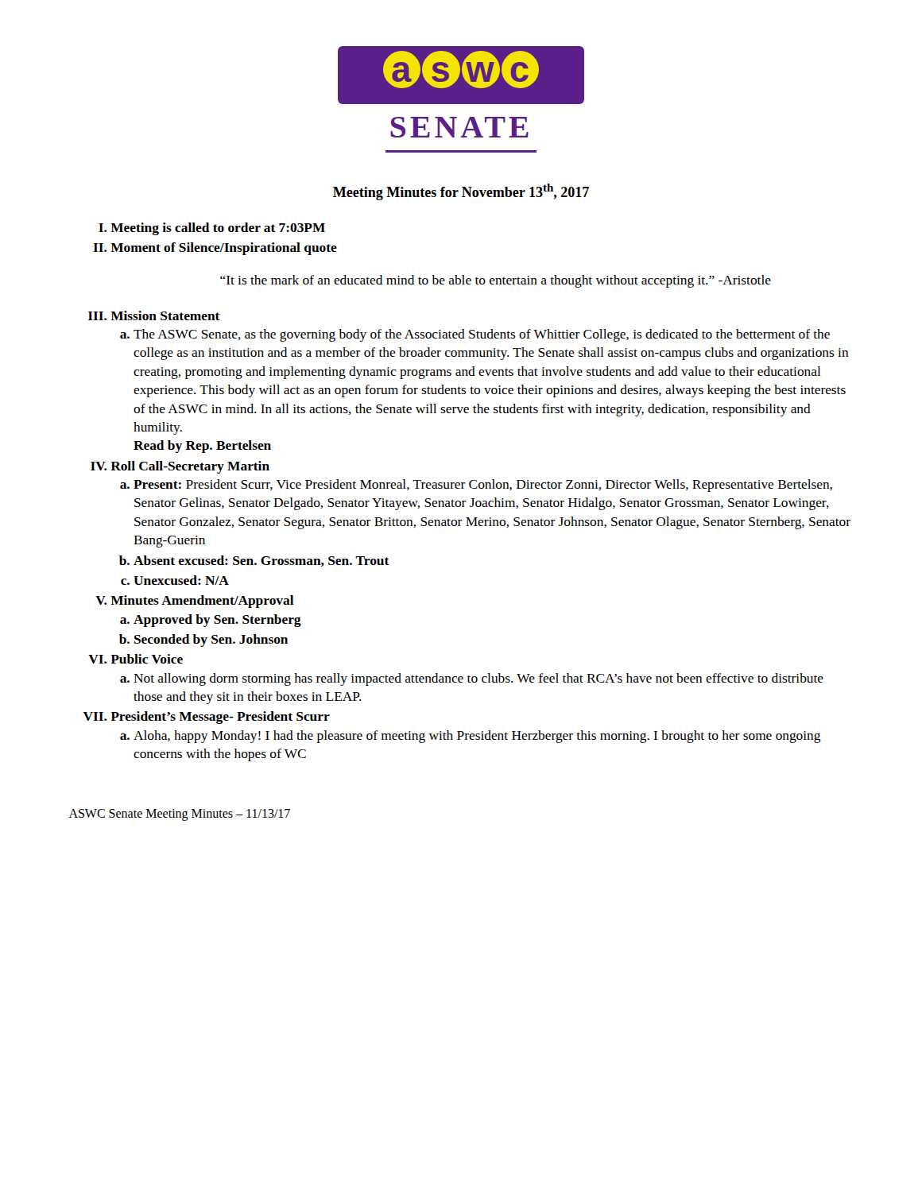aswc
ASSOCIATED STUDENTS of WHITTIER COLLEGE
SENATE
Meeting Minutes for November 13th, 2017
Meeting is called to order at 7:03PM
Moment of Silence/Inspirational quote
“It is the mark of an educated mind to be able to entertain a thought without accepting it.” -Aristotle
Mission Statement
The ASWC Senate, as the governing body of the Associated Students of Whittier College, is dedicated to the betterment of the college as an institution and as a member of the broader community. The Senate shall assist on-campus clubs and organizations in creating, promoting and implementing dynamic programs and events that involve students and add value to their educational experience. This body will act as an open forum for students to voice their opinions and desires, always keeping the best interests of the ASWC in mind. In all its actions, the Senate will serve the students first with integrity, dedication, responsibility and humility.
Read by Rep. Bertelsen
Roll Call-Secretary Martin
Present: President Scurr, Vice President Monreal, Treasurer Conlon, Director Zonni, Director Wells, Representative Bertelsen, Senator Gelinas, Senator Delgado, Senator Yitayew, Senator Joachim, Senator Hidalgo, Senator Grossman, Senator Lowinger, Senator Gonzalez, Senator Segura, Senator Britton, Senator Merino, Senator Johnson, Senator Olague, Senator Sternberg, Senator Bang-Guerin
Absent excused: Sen. Grossman, Sen. Trout
Unexcused: N/A
Minutes Amendment/Approval
Approved by Sen. Sternberg
Seconded by Sen. Johnson
Public Voice
Not allowing dorm storming has really impacted attendance to clubs. We feel that RCA’s have not been effective to distribute those and they sit in their boxes in LEAP.
President’s Message- President Scurr
Aloha, happy Monday! I had the pleasure of meeting with President Herzberger this morning. I brought to her some ongoing concerns with the hopes of WC
ASWC Senate Meeting Minutes – 11/13/17